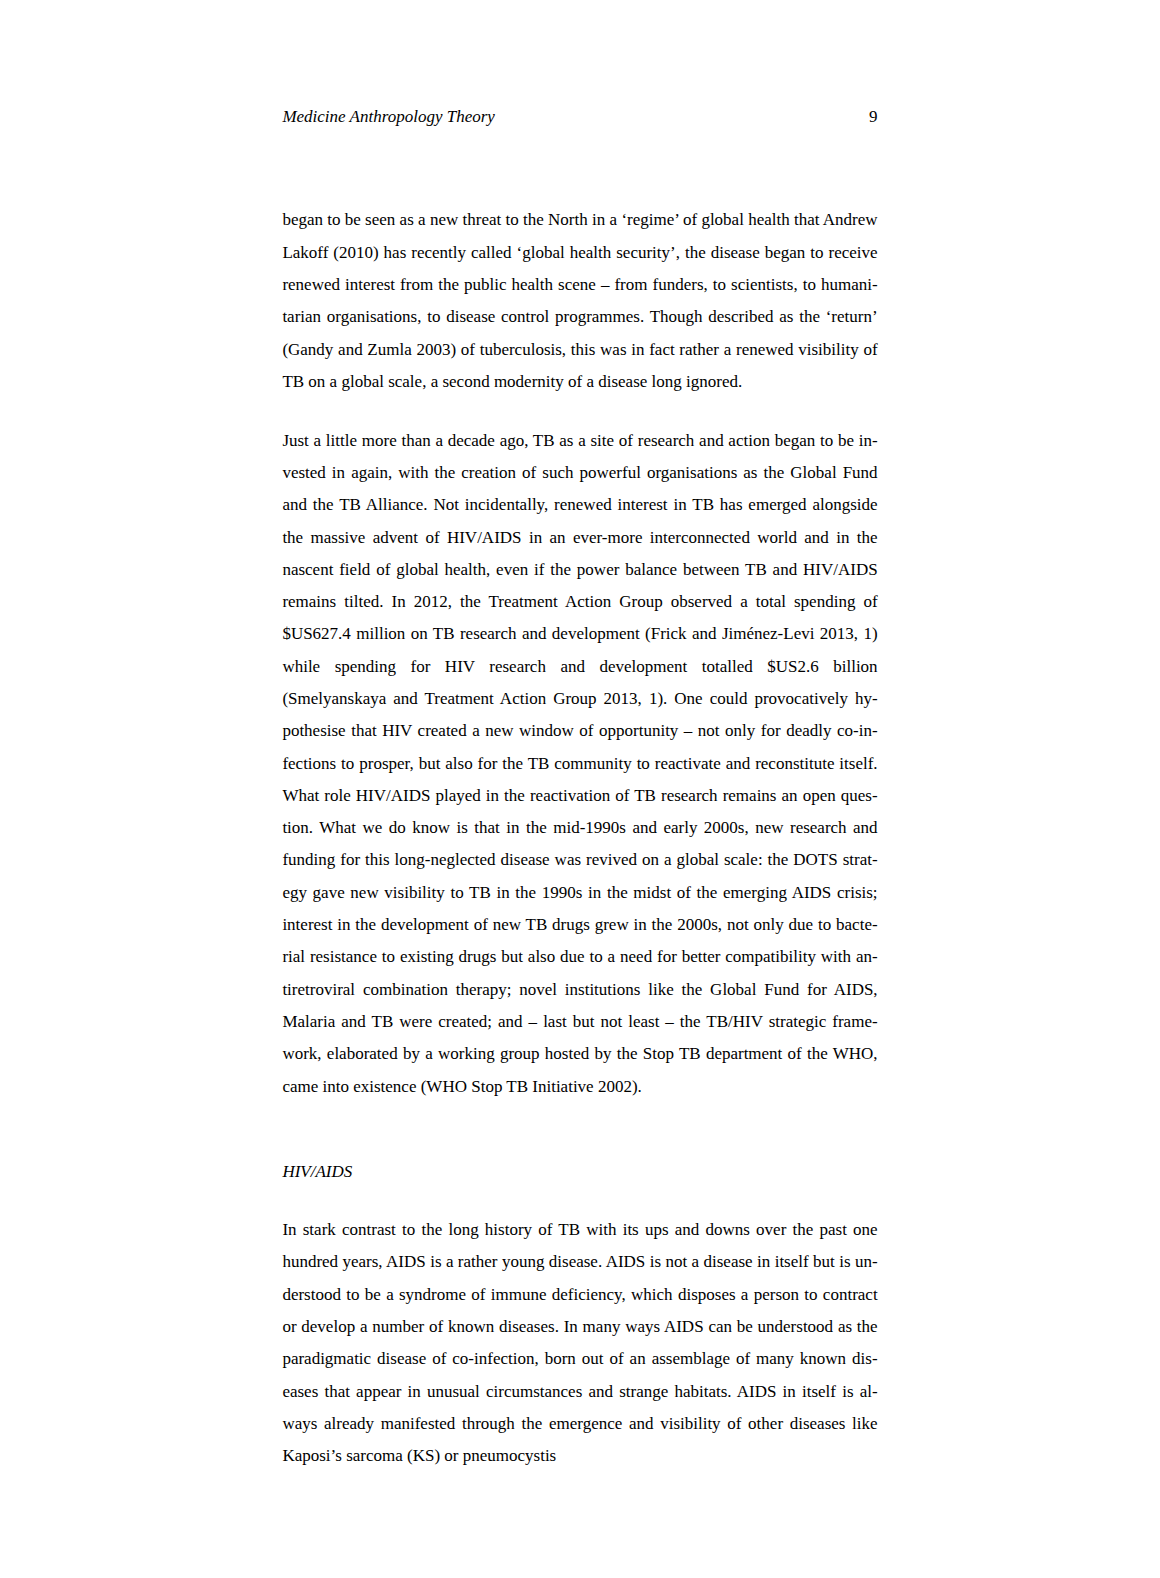Medicine Anthropology Theory 9
began to be seen as a new threat to the North in a ‘regime’ of global health that Andrew Lakoff (2010) has recently called ‘global health security’, the disease began to receive renewed interest from the public health scene – from funders, to scientists, to humanitarian organisations, to disease control programmes. Though described as the ‘return’ (Gandy and Zumla 2003) of tuberculosis, this was in fact rather a renewed visibility of TB on a global scale, a second modernity of a disease long ignored.
Just a little more than a decade ago, TB as a site of research and action began to be invested in again, with the creation of such powerful organisations as the Global Fund and the TB Alliance. Not incidentally, renewed interest in TB has emerged alongside the massive advent of HIV/AIDS in an ever-more interconnected world and in the nascent field of global health, even if the power balance between TB and HIV/AIDS remains tilted. In 2012, the Treatment Action Group observed a total spending of $US627.4 million on TB research and development (Frick and Jiménez-Levi 2013, 1) while spending for HIV research and development totalled $US2.6 billion (Smelyanskaya and Treatment Action Group 2013, 1). One could provocatively hypothesise that HIV created a new window of opportunity – not only for deadly co-infections to prosper, but also for the TB community to reactivate and reconstitute itself. What role HIV/AIDS played in the reactivation of TB research remains an open question. What we do know is that in the mid-1990s and early 2000s, new research and funding for this long-neglected disease was revived on a global scale: the DOTS strategy gave new visibility to TB in the 1990s in the midst of the emerging AIDS crisis; interest in the development of new TB drugs grew in the 2000s, not only due to bacterial resistance to existing drugs but also due to a need for better compatibility with antiretroviral combination therapy; novel institutions like the Global Fund for AIDS, Malaria and TB were created; and – last but not least – the TB/HIV strategic framework, elaborated by a working group hosted by the Stop TB department of the WHO, came into existence (WHO Stop TB Initiative 2002).
HIV/AIDS
In stark contrast to the long history of TB with its ups and downs over the past one hundred years, AIDS is a rather young disease. AIDS is not a disease in itself but is understood to be a syndrome of immune deficiency, which disposes a person to contract or develop a number of known diseases. In many ways AIDS can be understood as the paradigmatic disease of co-infection, born out of an assemblage of many known diseases that appear in unusual circumstances and strange habitats. AIDS in itself is always already manifested through the emergence and visibility of other diseases like Kaposi’s sarcoma (KS) or pneumocystis